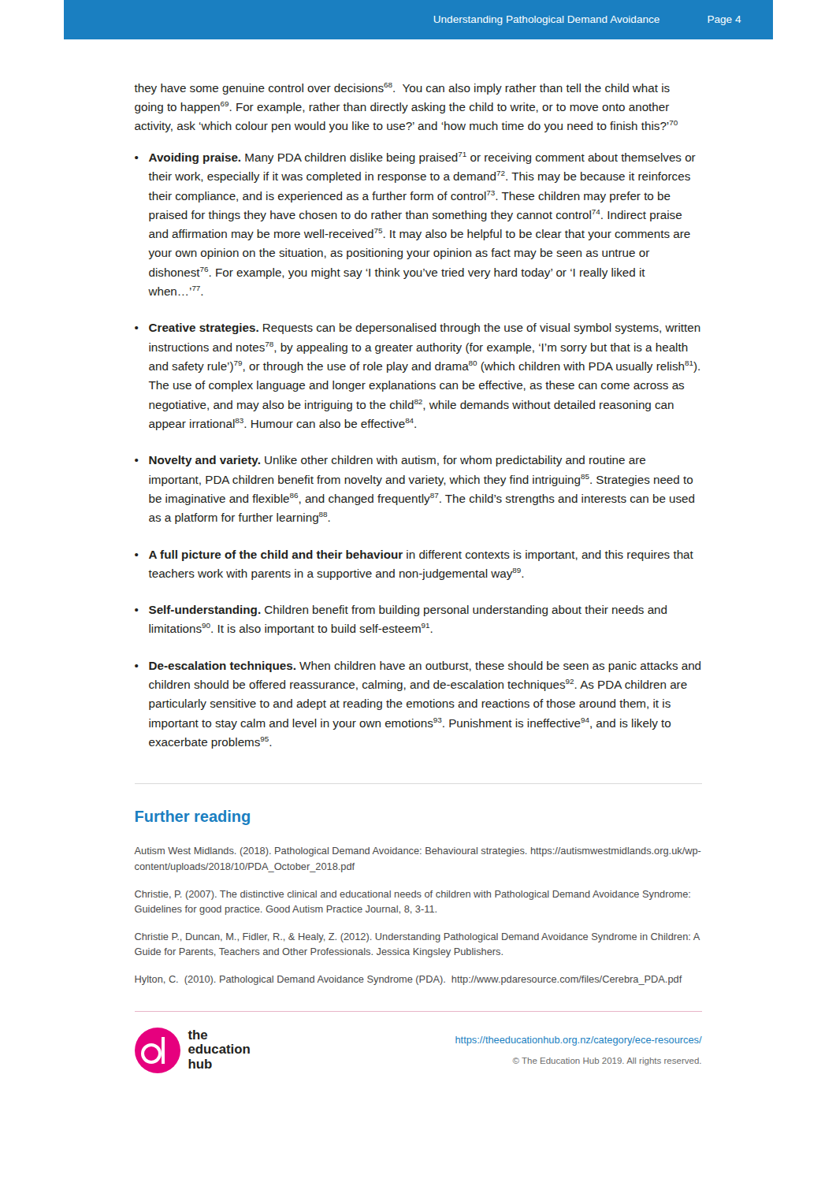Understanding Pathological Demand Avoidance Page 4
they have some genuine control over decisions68. You can also imply rather than tell the child what is going to happen69. For example, rather than directly asking the child to write, or to move onto another activity, ask ‘which colour pen would you like to use?’ and ‘how much time do you need to finish this?’70
Avoiding praise. Many PDA children dislike being praised71 or receiving comment about themselves or their work, especially if it was completed in response to a demand72. This may be because it reinforces their compliance, and is experienced as a further form of control73. These children may prefer to be praised for things they have chosen to do rather than something they cannot control74. Indirect praise and affirmation may be more well-received75. It may also be helpful to be clear that your comments are your own opinion on the situation, as positioning your opinion as fact may be seen as untrue or dishonest76. For example, you might say ‘I think you’ve tried very hard today’ or ‘I really liked it when…’77.
Creative strategies. Requests can be depersonalised through the use of visual symbol systems, written instructions and notes78, by appealing to a greater authority (for example, ‘I’m sorry but that is a health and safety rule’)79, or through the use of role play and drama80 (which children with PDA usually relish81). The use of complex language and longer explanations can be effective, as these can come across as negotiative, and may also be intriguing to the child82, while demands without detailed reasoning can appear irrational83. Humour can also be effective84.
Novelty and variety. Unlike other children with autism, for whom predictability and routine are important, PDA children benefit from novelty and variety, which they find intriguing85. Strategies need to be imaginative and flexible86, and changed frequently87. The child’s strengths and interests can be used as a platform for further learning88.
A full picture of the child and their behaviour in different contexts is important, and this requires that teachers work with parents in a supportive and non-judgemental way89.
Self-understanding. Children benefit from building personal understanding about their needs and limitations90. It is also important to build self-esteem91.
De-escalation techniques. When children have an outburst, these should be seen as panic attacks and children should be offered reassurance, calming, and de-escalation techniques92. As PDA children are particularly sensitive to and adept at reading the emotions and reactions of those around them, it is important to stay calm and level in your own emotions93. Punishment is ineffective94, and is likely to exacerbate problems95.
Further reading
Autism West Midlands. (2018). Pathological Demand Avoidance: Behavioural strategies. https://autismwestmidlands.org.uk/wp-content/uploads/2018/10/PDA_October_2018.pdf
Christie, P. (2007). The distinctive clinical and educational needs of children with Pathological Demand Avoidance Syndrome: Guidelines for good practice. Good Autism Practice Journal, 8, 3-11.
Christie P., Duncan, M., Fidler, R., & Healy, Z. (2012). Understanding Pathological Demand Avoidance Syndrome in Children: A Guide for Parents, Teachers and Other Professionals. Jessica Kingsley Publishers.
Hylton, C. (2010). Pathological Demand Avoidance Syndrome (PDA). http://www.pdaresource.com/files/Cerebra_PDA.pdf
the
education
hub
https://theeducationhub.org.nz/category/ece-resources/
© The Education Hub 2019. All rights reserved.